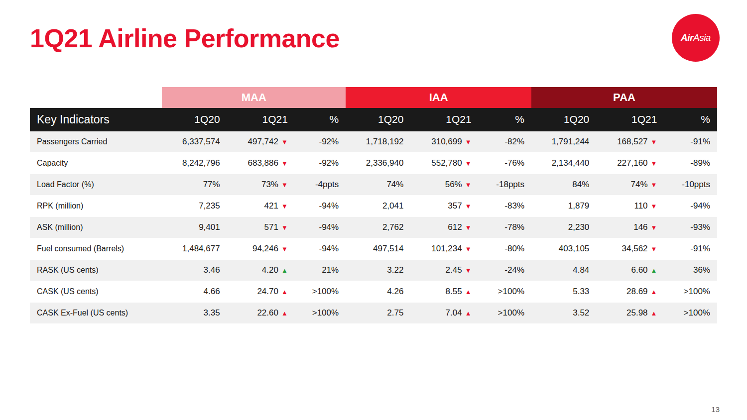AirAsia
1Q21 Airline Performance
| | MAA | IAA | PAA |
| --- | --- | --- | --- |
| Key Indicators | 1Q20 | 1Q21 | % | 1Q20 | 1Q21 | % | 1Q20 | 1Q21 | % |
| Passengers Carried | 6,337,574 | 497,742 ▼ | -92% | 1,718,192 | 310,699 ▼ | -82% | 1,791,244 | 168,527 ▼ | -91% |
| Capacity | 8,242,796 | 683,886 ▼ | -92% | 2,336,940 | 552,780 ▼ | -76% | 2,134,440 | 227,160 ▼ | -89% |
| Load Factor (%) | 77% | 73% ▼ | -4ppts | 74% | 56% ▼ | -18ppts | 84% | 74% ▼ | -10ppts |
| RPK (million) | 7,235 | 421 ▼ | -94% | 2,041 | 357 ▼ | -83% | 1,879 | 110 ▼ | -94% |
| ASK (million) | 9,401 | 571 ▼ | -94% | 2,762 | 612 ▼ | -78% | 2,230 | 146 ▼ | -93% |
| Fuel consumed (Barrels) | 1,484,677 | 94,246 ▼ | -94% | 497,514 | 101,234 ▼ | -80% | 403,105 | 34,562 ▼ | -91% |
| RASK (US cents) | 3.46 | 4.20 ▲ | 21% | 3.22 | 2.45 ▼ | -24% | 4.84 | 6.60 ▲ | 36% |
| CASK (US cents) | 4.66 | 24.70 ▲ | >100% | 4.26 | 8.55 ▲ | >100% | 5.33 | 28.69 ▲ | >100% |
| CASK Ex-Fuel (US cents) | 3.35 | 22.60 ▲ | >100% | 2.75 | 7.04 ▲ | >100% | 3.52 | 25.98 ▲ | >100% |
13